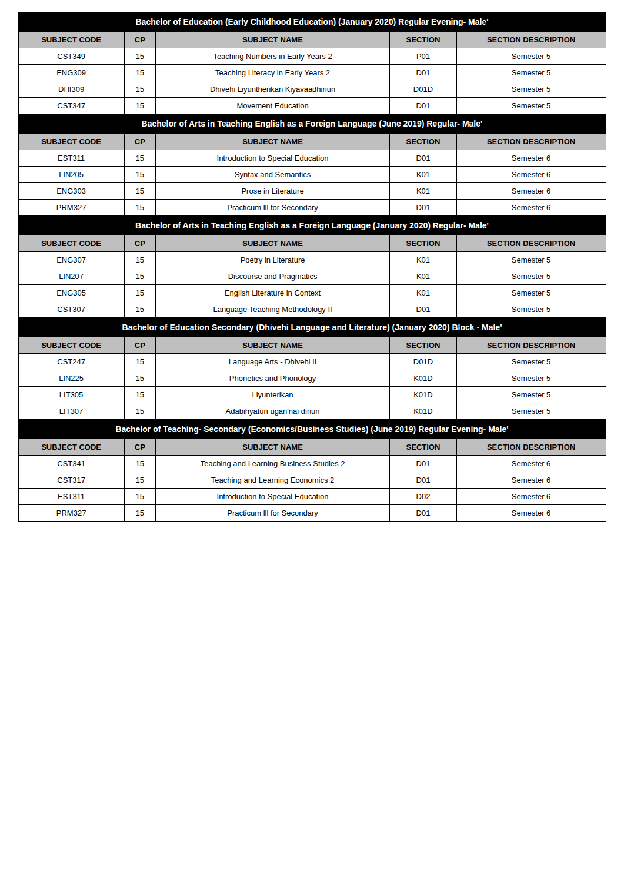| Bachelor of Education (Early Childhood Education) (January 2020) Regular Evening- Male' |
| SUBJECT CODE | CP | SUBJECT NAME | SECTION | SECTION DESCRIPTION |
| CST349 | 15 | Teaching Numbers in Early Years 2 | P01 | Semester 5 |
| ENG309 | 15 | Teaching Literacy in Early Years 2 | D01 | Semester 5 |
| DHI309 | 15 | Dhivehi Liyuntherikan Kiyavaadhinun | D01D | Semester 5 |
| CST347 | 15 | Movement Education | D01 | Semester 5 |
| Bachelor of Arts in Teaching English as a Foreign Language (June 2019) Regular- Male' |
| SUBJECT CODE | CP | SUBJECT NAME | SECTION | SECTION DESCRIPTION |
| EST311 | 15 | Introduction to Special Education | D01 | Semester 6 |
| LIN205 | 15 | Syntax and Semantics | K01 | Semester 6 |
| ENG303 | 15 | Prose in Literature | K01 | Semester 6 |
| PRM327 | 15 | Practicum lll for Secondary | D01 | Semester 6 |
| Bachelor of Arts in Teaching English as a Foreign Language (January 2020) Regular- Male' |
| SUBJECT CODE | CP | SUBJECT NAME | SECTION | SECTION DESCRIPTION |
| ENG307 | 15 | Poetry in Literature | K01 | Semester 5 |
| LIN207 | 15 | Discourse and Pragmatics | K01 | Semester 5 |
| ENG305 | 15 | English Literature in Context | K01 | Semester 5 |
| CST307 | 15 | Language Teaching Methodology II | D01 | Semester 5 |
| Bachelor of Education Secondary (Dhivehi Language and Literature) (January 2020) Block - Male' |
| SUBJECT CODE | CP | SUBJECT NAME | SECTION | SECTION DESCRIPTION |
| CST247 | 15 | Language Arts - Dhivehi II | D01D | Semester 5 |
| LIN225 | 15 | Phonetics and Phonology | K01D | Semester 5 |
| LIT305 | 15 | Liyunterikan | K01D | Semester 5 |
| LIT307 | 15 | Adabihyatun ugan'nai dinun | K01D | Semester 5 |
| Bachelor of Teaching- Secondary (Economics/Business Studies) (June 2019) Regular Evening- Male' |
| SUBJECT CODE | CP | SUBJECT NAME | SECTION | SECTION DESCRIPTION |
| CST341 | 15 | Teaching and Learning Business Studies 2 | D01 | Semester 6 |
| CST317 | 15 | Teaching and Learning Economics 2 | D01 | Semester 6 |
| EST311 | 15 | Introduction to Special Education | D02 | Semester 6 |
| PRM327 | 15 | Practicum lll for Secondary | D01 | Semester 6 |